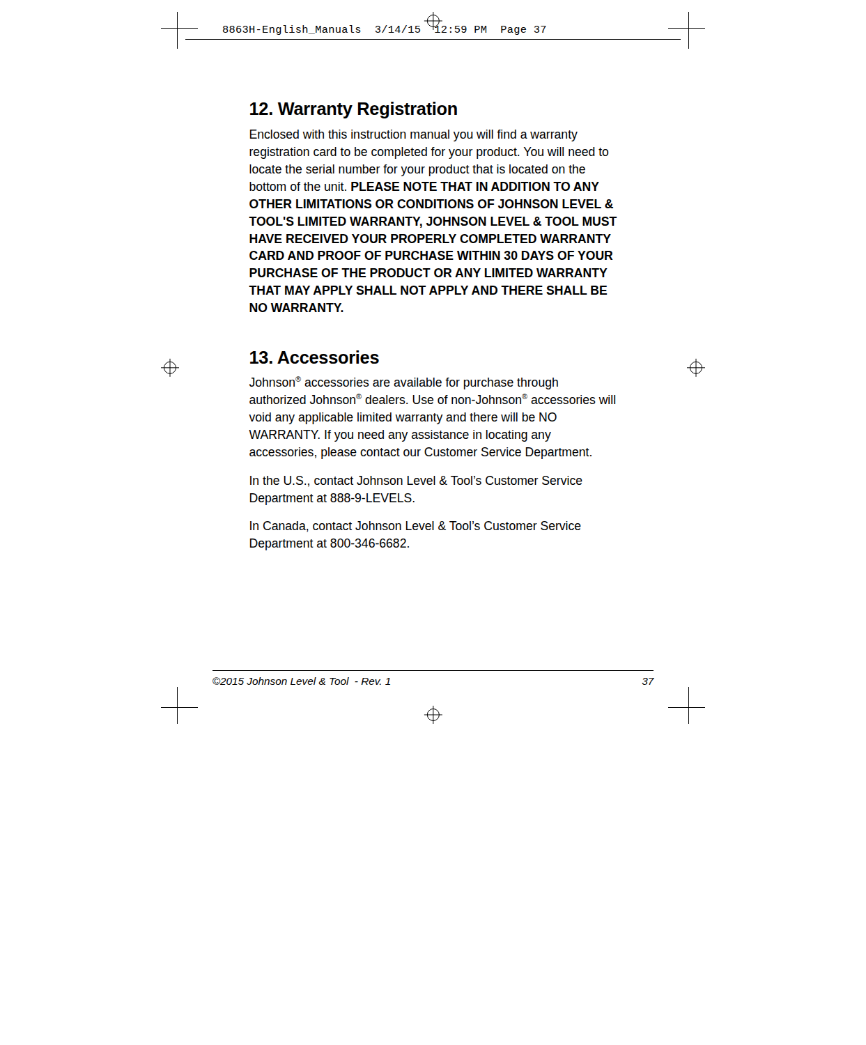8863H-English_Manuals 3/14/15 12:59 PM Page 37
12. Warranty Registration
Enclosed with this instruction manual you will find a warranty registration card to be completed for your product. You will need to locate the serial number for your product that is located on the bottom of the unit. PLEASE NOTE THAT IN ADDITION TO ANY OTHER LIMITATIONS OR CONDITIONS OF JOHNSON LEVEL & TOOL'S LIMITED WARRANTY, JOHNSON LEVEL & TOOL MUST HAVE RECEIVED YOUR PROPERLY COMPLETED WARRANTY CARD AND PROOF OF PURCHASE WITHIN 30 DAYS OF YOUR PURCHASE OF THE PRODUCT OR ANY LIMITED WARRANTY THAT MAY APPLY SHALL NOT APPLY AND THERE SHALL BE NO WARRANTY.
13. Accessories
Johnson® accessories are available for purchase through authorized Johnson® dealers. Use of non-Johnson® accessories will void any applicable limited warranty and there will be NO WARRANTY. If you need any assistance in locating any accessories, please contact our Customer Service Department.
In the U.S., contact Johnson Level & Tool’s Customer Service Department at 888-9-LEVELS.
In Canada, contact Johnson Level & Tool’s Customer Service Department at 800-346-6682.
©2015 Johnson Level & Tool - Rev. 1 37